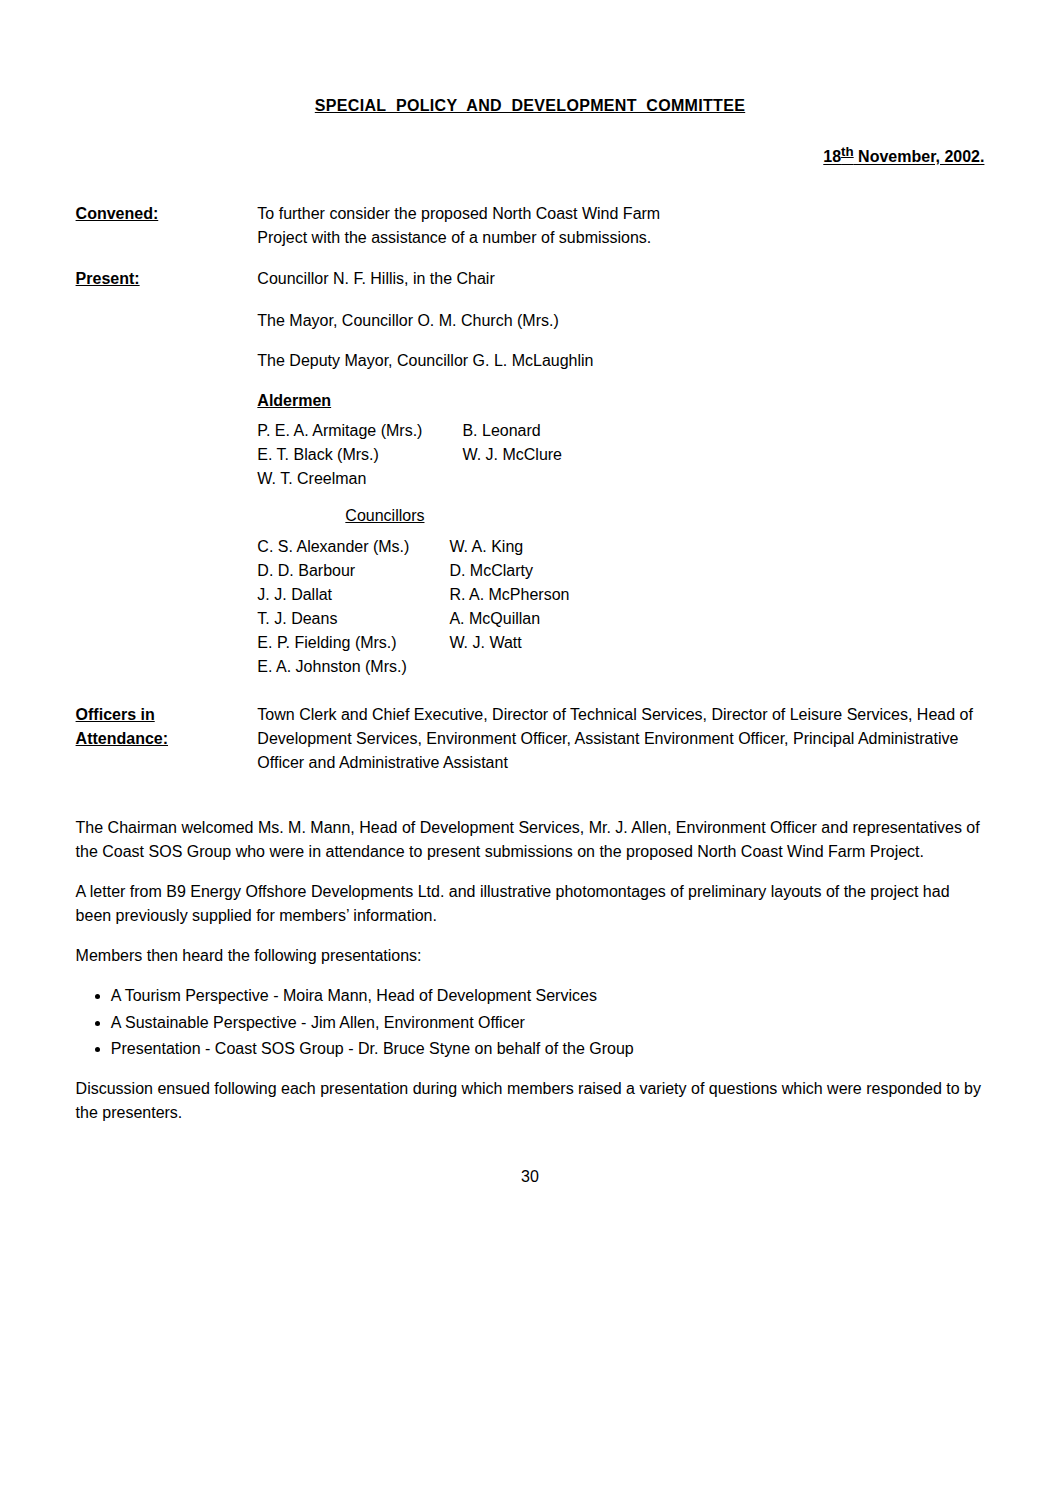SPECIAL POLICY AND DEVELOPMENT COMMITTEE
18th November, 2002.
| Convened: | To further consider the proposed North Coast Wind Farm Project with the assistance of a number of submissions. |
| Present: | Councillor N. F. Hillis, in the Chair The Mayor, Councillor O. M. Church (Mrs.) The Deputy Mayor, Councillor G. L. McLaughlin Aldermen / P. E. A. Armitage (Mrs.) / B. Leonard / / E. T. Black (Mrs.) / W. J. McClure / / W. T. Creelman / / Councillors / C. S. Alexander (Ms.) / W. A. King / / D. D. Barbour / D. McClarty / / J. J. Dallat / R. A. McPherson / / T. J. Deans / A. McQuillan / / E. P. Fielding (Mrs.) / W. J. Watt / / E. A. Johnston (Mrs.) / / |
| Officers in Attendance: | Town Clerk and Chief Executive, Director of Technical Services, Director of Leisure Services, Head of Development Services, Environment Officer, Assistant Environment Officer, Principal Administrative Officer and Administrative Assistant |
The Chairman welcomed Ms. M. Mann, Head of Development Services, Mr. J. Allen, Environment Officer and representatives of the Coast SOS Group who were in attendance to present submissions on the proposed North Coast Wind Farm Project.
A letter from B9 Energy Offshore Developments Ltd. and illustrative photomontages of preliminary layouts of the project had been previously supplied for members’ information.
Members then heard the following presentations:
A Tourism Perspective - Moira Mann, Head of Development Services
A Sustainable Perspective - Jim Allen, Environment Officer
Presentation - Coast SOS Group - Dr. Bruce Styne on behalf of the Group
Discussion ensued following each presentation during which members raised a variety of questions which were responded to by the presenters.
30